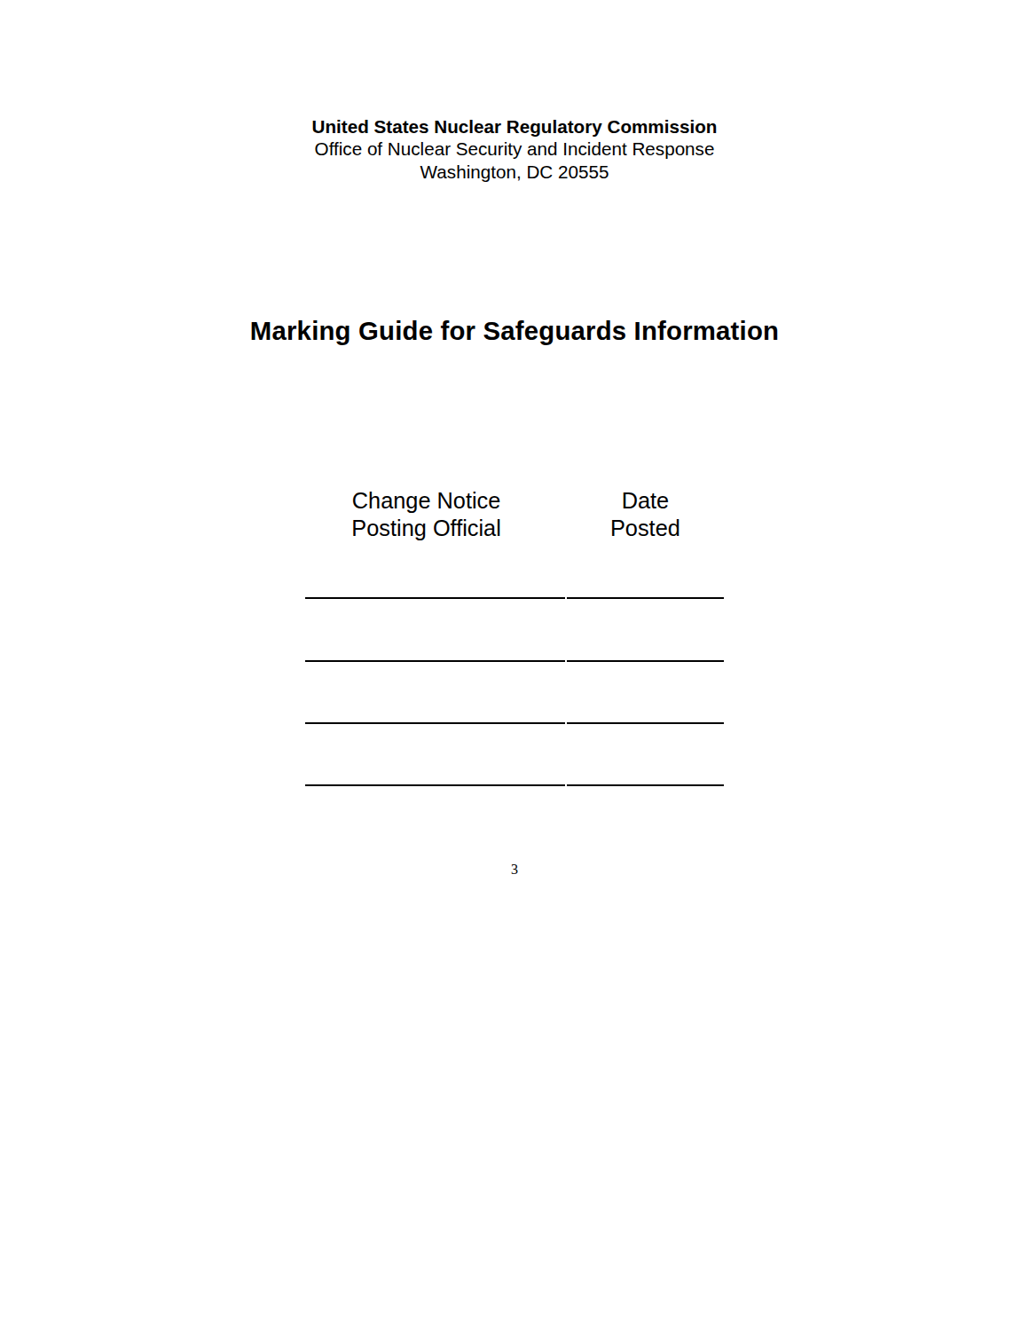United States Nuclear Regulatory Commission
Office of Nuclear Security and Incident Response
Washington, DC 20555
Marking Guide for Safeguards Information
| Change Notice Posting Official | Date Posted |
| --- | --- |
3